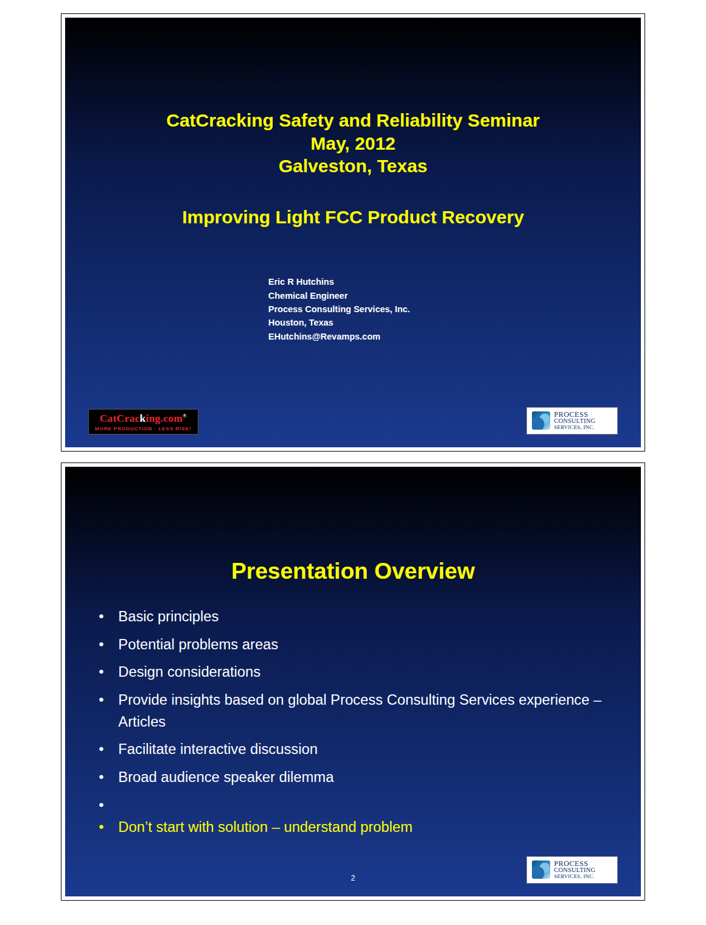CatCracking Safety and Reliability Seminar
May, 2012
Galveston, Texas
Improving Light FCC Product Recovery
Eric R Hutchins
Chemical Engineer
Process Consulting Services, Inc.
Houston, Texas
EHutchins@Revamps.com
CatCrac king.com®
More Production · Less Risk!
PROCESS
CONSULTING
SERVICES, INC.
Presentation Overview
Basic principles
Potential problems areas
Design considerations
Provide insights based on global Process Consulting Services experience – Articles
Facilitate interactive discussion
Broad audience speaker dilemma
Don’t start with solution – understand problem
2
PROCESS
CONSULTING
SERVICES, INC.